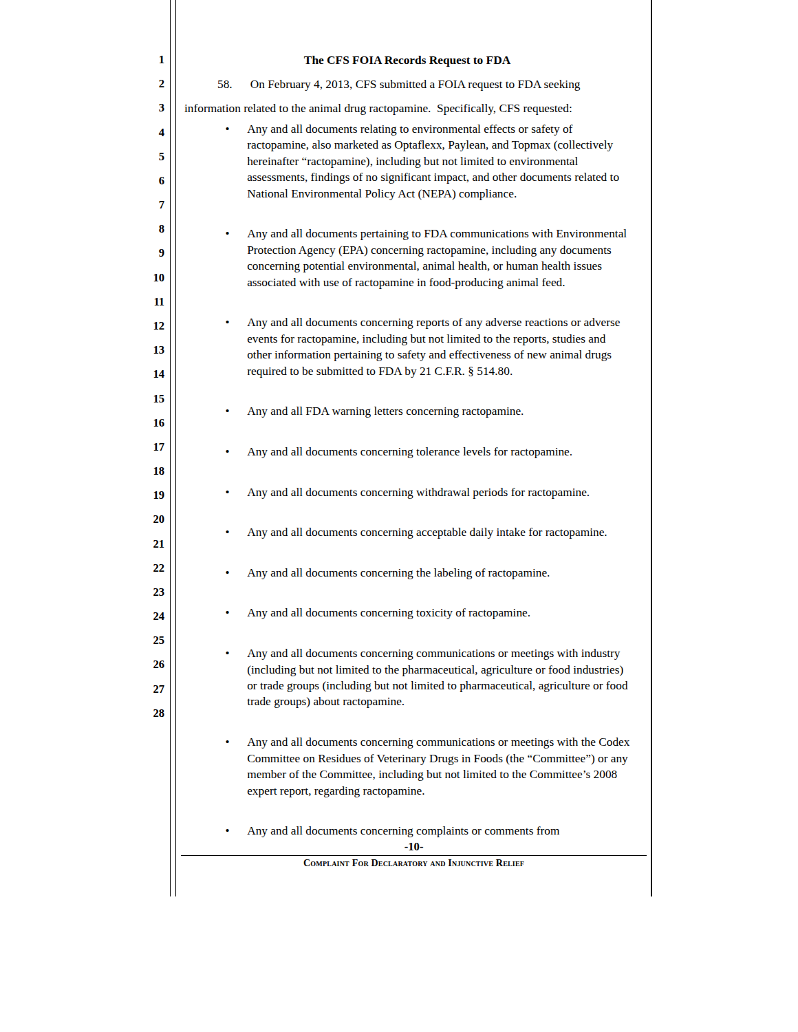1
2
3
4
5
6
7
8
9
10
11
12
13
14
15
16
17
18
19
20
21
22
23
24
25
26
27
28
The CFS FOIA Records Request to FDA
58. On February 4, 2013, CFS submitted a FOIA request to FDA seeking
information related to the animal drug ractopamine. Specifically, CFS requested:
Any and all documents relating to environmental effects or safety of ractopamine, also marketed as Optaflexx, Paylean, and Topmax (collectively hereinafter “ractopamine), including but not limited to environmental assessments, findings of no significant impact, and other documents related to National Environmental Policy Act (NEPA) compliance.
Any and all documents pertaining to FDA communications with Environmental Protection Agency (EPA) concerning ractopamine, including any documents concerning potential environmental, animal health, or human health issues associated with use of ractopamine in food-producing animal feed.
Any and all documents concerning reports of any adverse reactions or adverse events for ractopamine, including but not limited to the reports, studies and other information pertaining to safety and effectiveness of new animal drugs required to be submitted to FDA by 21 C.F.R. § 514.80.
Any and all FDA warning letters concerning ractopamine.
Any and all documents concerning tolerance levels for ractopamine.
Any and all documents concerning withdrawal periods for ractopamine.
Any and all documents concerning acceptable daily intake for ractopamine.
Any and all documents concerning the labeling of ractopamine.
Any and all documents concerning toxicity of ractopamine.
Any and all documents concerning communications or meetings with industry (including but not limited to the pharmaceutical, agriculture or food industries) or trade groups (including but not limited to pharmaceutical, agriculture or food trade groups) about ractopamine.
Any and all documents concerning communications or meetings with the Codex Committee on Residues of Veterinary Drugs in Foods (the “Committee”) or any member of the Committee, including but not limited to the Committee’s 2008 expert report, regarding ractopamine.
Any and all documents concerning complaints or comments from
-10-
Complaint For Declaratory and Injunctive Relief